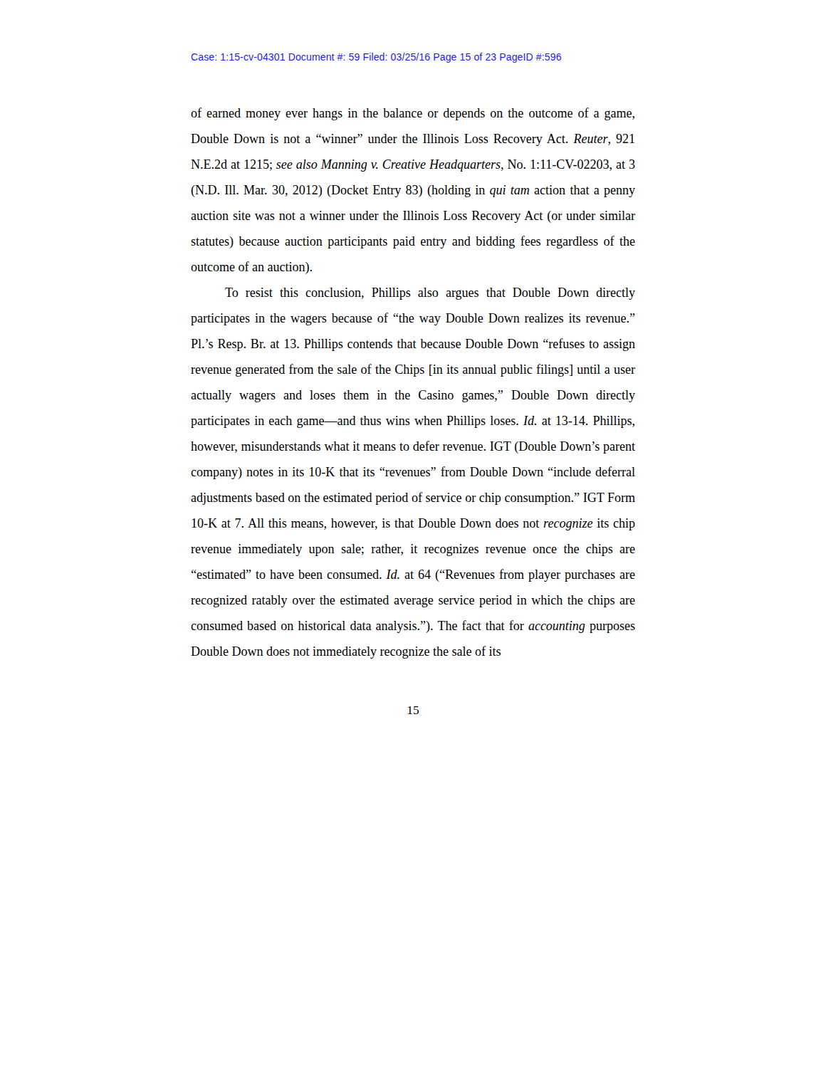Case: 1:15-cv-04301 Document #: 59 Filed: 03/25/16 Page 15 of 23 PageID #:596
of earned money ever hangs in the balance or depends on the outcome of a game, Double Down is not a “winner” under the Illinois Loss Recovery Act. Reuter, 921 N.E.2d at 1215; see also Manning v. Creative Headquarters, No. 1:11-CV-02203, at 3 (N.D. Ill. Mar. 30, 2012) (Docket Entry 83) (holding in qui tam action that a penny auction site was not a winner under the Illinois Loss Recovery Act (or under similar statutes) because auction participants paid entry and bidding fees regardless of the outcome of an auction).
To resist this conclusion, Phillips also argues that Double Down directly participates in the wagers because of “the way Double Down realizes its revenue.” Pl.’s Resp. Br. at 13. Phillips contends that because Double Down “refuses to assign revenue generated from the sale of the Chips [in its annual public filings] until a user actually wagers and loses them in the Casino games,” Double Down directly participates in each game—and thus wins when Phillips loses. Id. at 13-14. Phillips, however, misunderstands what it means to defer revenue. IGT (Double Down’s parent company) notes in its 10-K that its “revenues” from Double Down “include deferral adjustments based on the estimated period of service or chip consumption.” IGT Form 10-K at 7. All this means, however, is that Double Down does not recognize its chip revenue immediately upon sale; rather, it recognizes revenue once the chips are “estimated” to have been consumed. Id. at 64 (“Revenues from player purchases are recognized ratably over the estimated average service period in which the chips are consumed based on historical data analysis.”). The fact that for accounting purposes Double Down does not immediately recognize the sale of its
15